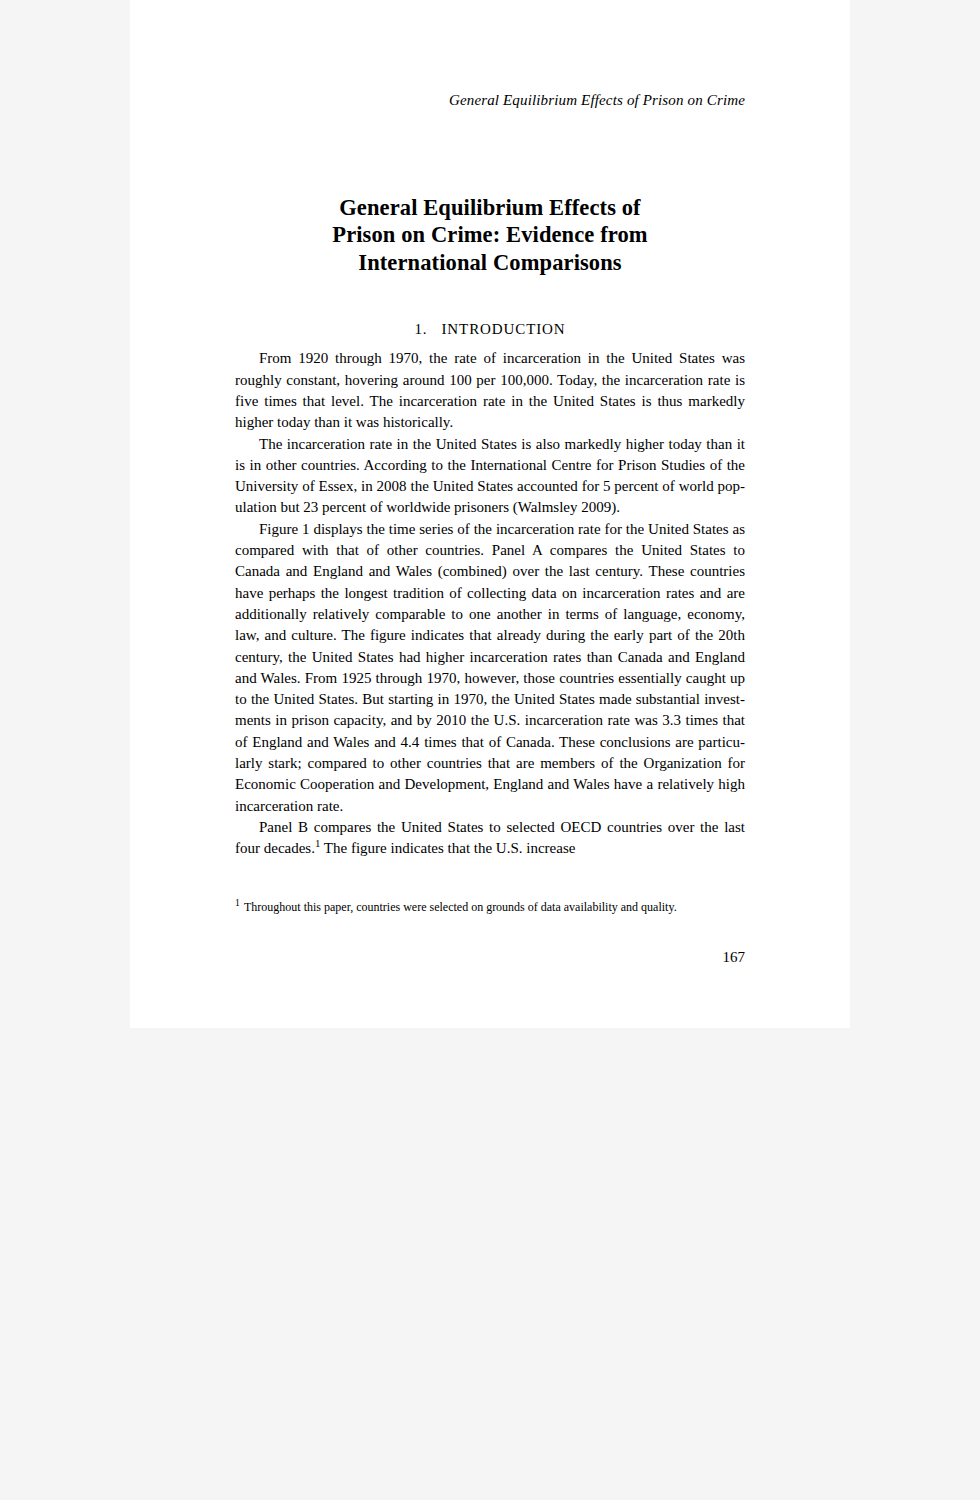General Equilibrium Effects of Prison on Crime
General Equilibrium Effects of
Prison on Crime: Evidence from
International Comparisons
1. INTRODUCTION
From 1920 through 1970, the rate of incarceration in the United States was roughly constant, hovering around 100 per 100,000. Today, the incarceration rate is five times that level. The incarceration rate in the United States is thus markedly higher today than it was historically.
The incarceration rate in the United States is also markedly higher today than it is in other countries. According to the International Centre for Prison Studies of the University of Essex, in 2008 the United States accounted for 5 percent of world population but 23 percent of worldwide prisoners (Walmsley 2009).
Figure 1 displays the time series of the incarceration rate for the United States as compared with that of other countries. Panel A compares the United States to Canada and England and Wales (combined) over the last century. These countries have perhaps the longest tradition of collecting data on incarceration rates and are additionally relatively comparable to one another in terms of language, economy, law, and culture. The figure indicates that already during the early part of the 20th century, the United States had higher incarceration rates than Canada and England and Wales. From 1925 through 1970, however, those countries essentially caught up to the United States. But starting in 1970, the United States made substantial investments in prison capacity, and by 2010 the U.S. incarceration rate was 3.3 times that of England and Wales and 4.4 times that of Canada. These conclusions are particularly stark; compared to other countries that are members of the Organization for Economic Cooperation and Development, England and Wales have a relatively high incarceration rate.
Panel B compares the United States to selected OECD countries over the last four decades.1 The figure indicates that the U.S. increase
1 Throughout this paper, countries were selected on grounds of data availability and quality.
167